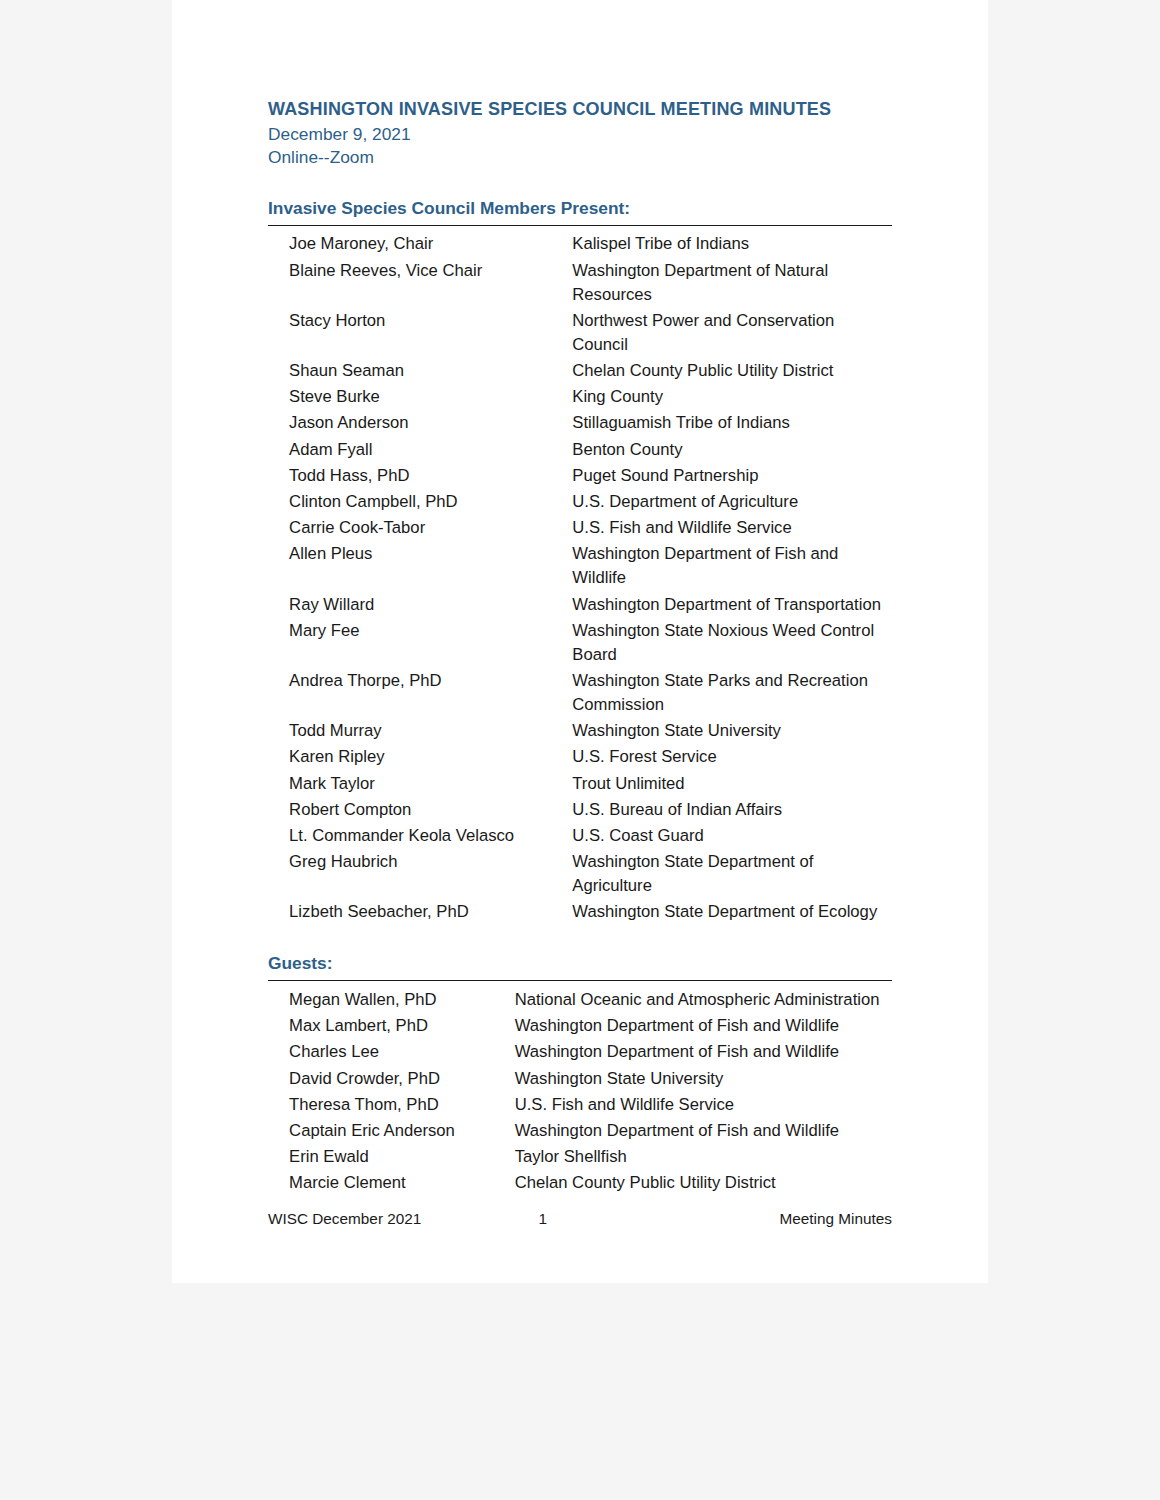WASHINGTON INVASIVE SPECIES COUNCIL MEETING MINUTES
December 9, 2021
Online--Zoom
Invasive Species Council Members Present:
| Joe Maroney, Chair | Kalispel Tribe of Indians |
| Blaine Reeves, Vice Chair | Washington Department of Natural Resources |
| Stacy Horton | Northwest Power and Conservation Council |
| Shaun Seaman | Chelan County Public Utility District |
| Steve Burke | King County |
| Jason Anderson | Stillaguamish Tribe of Indians |
| Adam Fyall | Benton County |
| Todd Hass, PhD | Puget Sound Partnership |
| Clinton Campbell, PhD | U.S. Department of Agriculture |
| Carrie Cook-Tabor | U.S. Fish and Wildlife Service |
| Allen Pleus | Washington Department of Fish and Wildlife |
| Ray Willard | Washington Department of Transportation |
| Mary Fee | Washington State Noxious Weed Control Board |
| Andrea Thorpe, PhD | Washington State Parks and Recreation Commission |
| Todd Murray | Washington State University |
| Karen Ripley | U.S. Forest Service |
| Mark Taylor | Trout Unlimited |
| Robert Compton | U.S. Bureau of Indian Affairs |
| Lt. Commander Keola Velasco | U.S. Coast Guard |
| Greg Haubrich | Washington State Department of Agriculture |
| Lizbeth Seebacher, PhD | Washington State Department of Ecology |
Guests:
| Megan Wallen, PhD | National Oceanic and Atmospheric Administration |
| Max Lambert, PhD | Washington Department of Fish and Wildlife |
| Charles Lee | Washington Department of Fish and Wildlife |
| David Crowder, PhD | Washington State University |
| Theresa Thom, PhD | U.S. Fish and Wildlife Service |
| Captain Eric Anderson | Washington Department of Fish and Wildlife |
| Erin Ewald | Taylor Shellfish |
| Marcie Clement | Chelan County Public Utility District |
WISC December 2021 1 Meeting Minutes